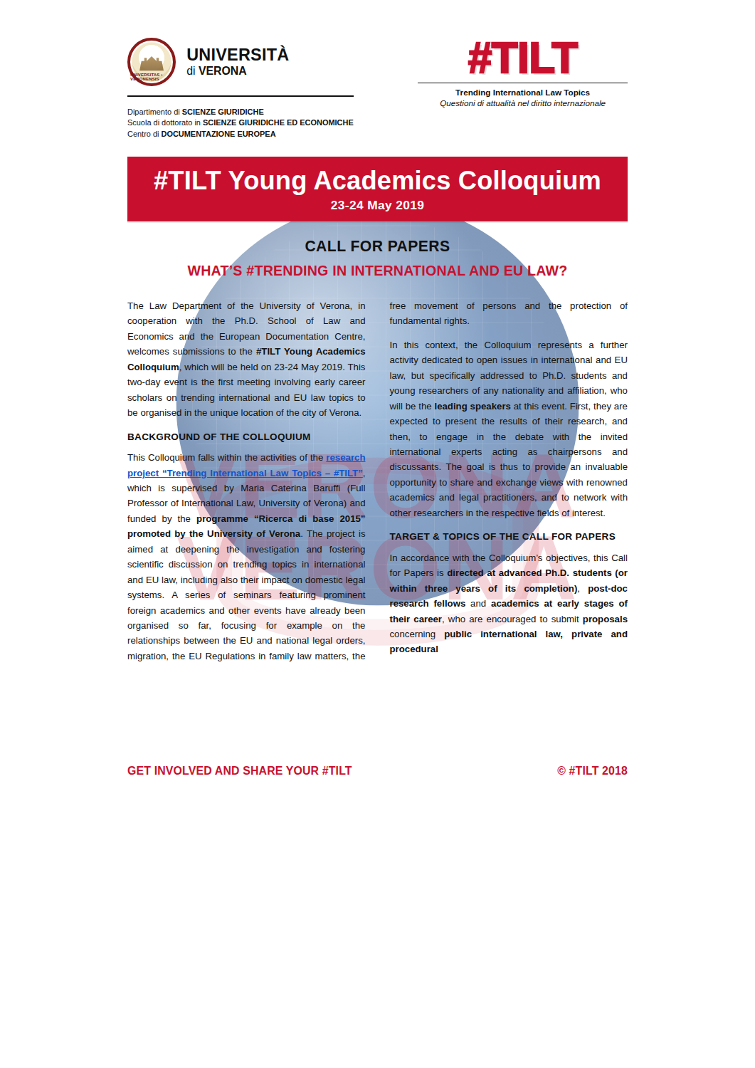VERONA
VERONA
Università di VERONA
Dipartimento di SCIENZE GIURIDICHE
Scuola di dottorato in SCIENZE GIURIDICHE ED ECONOMICHE
Centro di DOCUMENTAZIONE EUROPEA
#TILT
Trending International Law Topics
Questioni di attualità nel diritto internazionale
#TILT Young Academics Colloquium
23-24 May 2019
Call for Papers
What’s #Trending in International and EU Law?
The Law Department of the University of Verona, in cooperation with the Ph.D. School of Law and Economics and the European Documentation Centre, welcomes submissions to the #TILT Young Academics Colloquium, which will be held on 23-24 May 2019. This two-day event is the first meeting involving early career scholars on trending international and EU law topics to be organised in the unique location of the city of Verona.
Background of the Colloquium
This Colloquium falls within the activities of the research project “Trending International Law Topics – #TILT”, which is supervised by Maria Caterina Baruffi (Full Professor of International Law, University of Verona) and funded by the programme “Ricerca di base 2015” promoted by the University of Verona. The project is aimed at deepening the investigation and fostering scientific discussion on trending topics in international and EU law, including also their impact on domestic legal systems. A series of seminars featuring prominent foreign academics and other events have already been organised so far, focusing for example on the relationships between the EU and national legal orders, migration, the EU Regulations in family law matters, the free movement of persons and the protection of fundamental rights.
In this context, the Colloquium represents a further activity dedicated to open issues in international and EU law, but specifically addressed to Ph.D. students and young researchers of any nationality and affiliation, who will be the leading speakers at this event. First, they are expected to present the results of their research, and then, to engage in the debate with the invited international experts acting as chairpersons and discussants. The goal is thus to provide an invaluable opportunity to share and exchange views with renowned academics and legal practitioners, and to network with other researchers in the respective fields of interest.
Target & Topics of the Call for Papers
In accordance with the Colloquium’s objectives, this Call for Papers is directed at advanced Ph.D. students (or within three years of its completion), post-doc research fellows and academics at early stages of their career, who are encouraged to submit proposals concerning public international law, private and procedural
Get involved and share your #TILT
© #TILT 2018